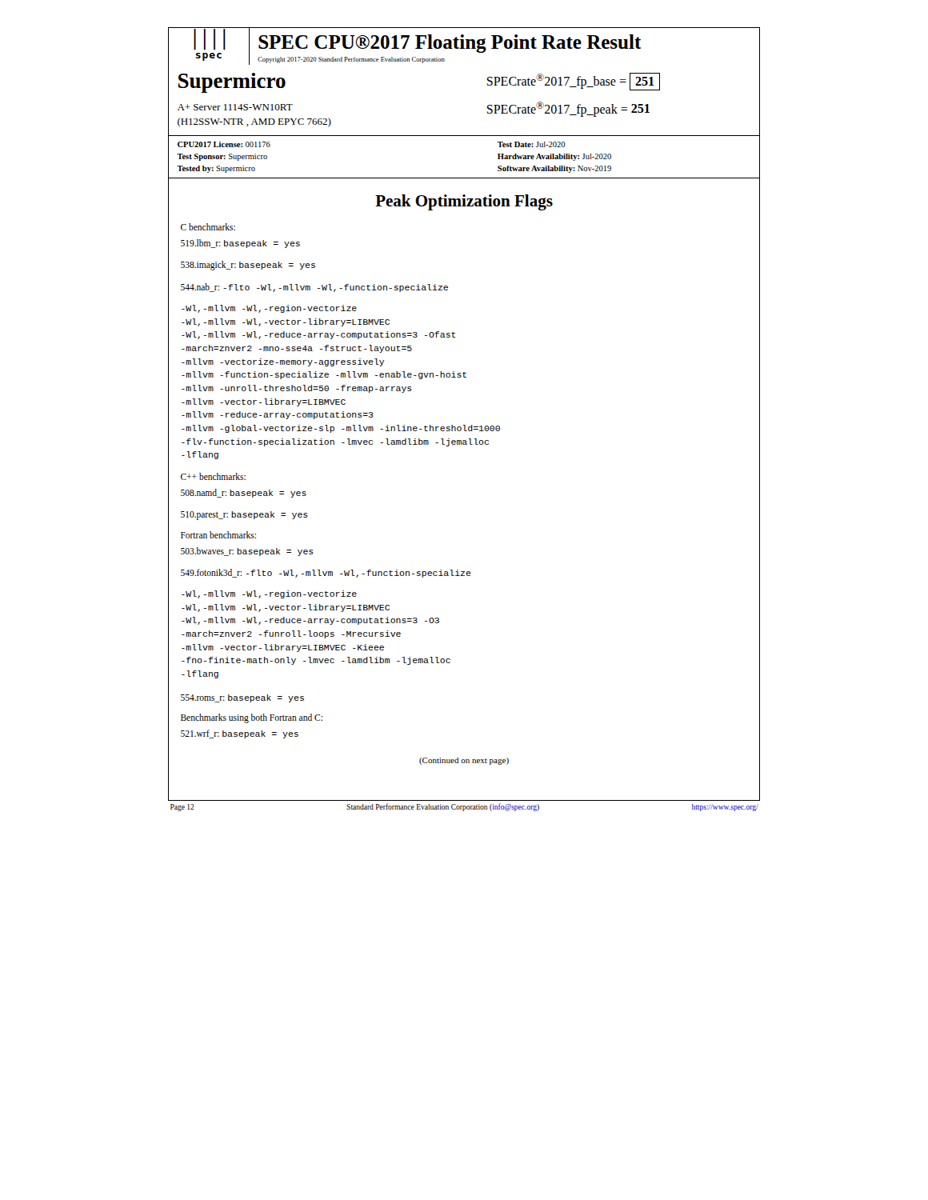││││
spec
SPEC CPU®2017 Floating Point Rate Result
Copyright 2017-2020 Standard Performance Evaluation Corporation
Supermicro
A+ Server 1114S-WN10RT
(H12SSW-NTR , AMD EPYC 7662)
SPECrate®2017_fp_base = 251
SPECrate®2017_fp_peak = 251
CPU2017 License: 001176
Test Sponsor: Supermicro
Tested by: Supermicro
Test Date: Jul-2020
Hardware Availability: Jul-2020
Software Availability: Nov-2019
Peak Optimization Flags
C benchmarks:
519.lbm_r: basepeak = yes
538.imagick_r: basepeak = yes
544.nab_r: -flto -Wl,-mllvm -Wl,-function-specialize
-Wl,-mllvm -Wl,-region-vectorize -Wl,-mllvm -Wl,-vector-library=LIBMVEC -Wl,-mllvm -Wl,-reduce-array-computations=3 -Ofast -march=znver2 -mno-sse4a -fstruct-layout=5 -mllvm -vectorize-memory-aggressively -mllvm -function-specialize -mllvm -enable-gvn-hoist -mllvm -unroll-threshold=50 -fremap-arrays -mllvm -vector-library=LIBMVEC -mllvm -reduce-array-computations=3 -mllvm -global-vectorize-slp -mllvm -inline-threshold=1000 -flv-function-specialization -lmvec -lamdlibm -ljemalloc -lflang
C++ benchmarks:
508.namd_r: basepeak = yes
510.parest_r: basepeak = yes
Fortran benchmarks:
503.bwaves_r: basepeak = yes
549.fotonik3d_r: -flto -Wl,-mllvm -Wl,-function-specialize
-Wl,-mllvm -Wl,-region-vectorize -Wl,-mllvm -Wl,-vector-library=LIBMVEC -Wl,-mllvm -Wl,-reduce-array-computations=3 -O3 -march=znver2 -funroll-loops -Mrecursive -mllvm -vector-library=LIBMVEC -Kieee -fno-finite-math-only -lmvec -lamdlibm -ljemalloc -lflang
554.roms_r: basepeak = yes
Benchmarks using both Fortran and C:
521.wrf_r: basepeak = yes
(Continued on next page)
Page 12
Standard Performance Evaluation Corporation (info@spec.org)
https://www.spec.org/